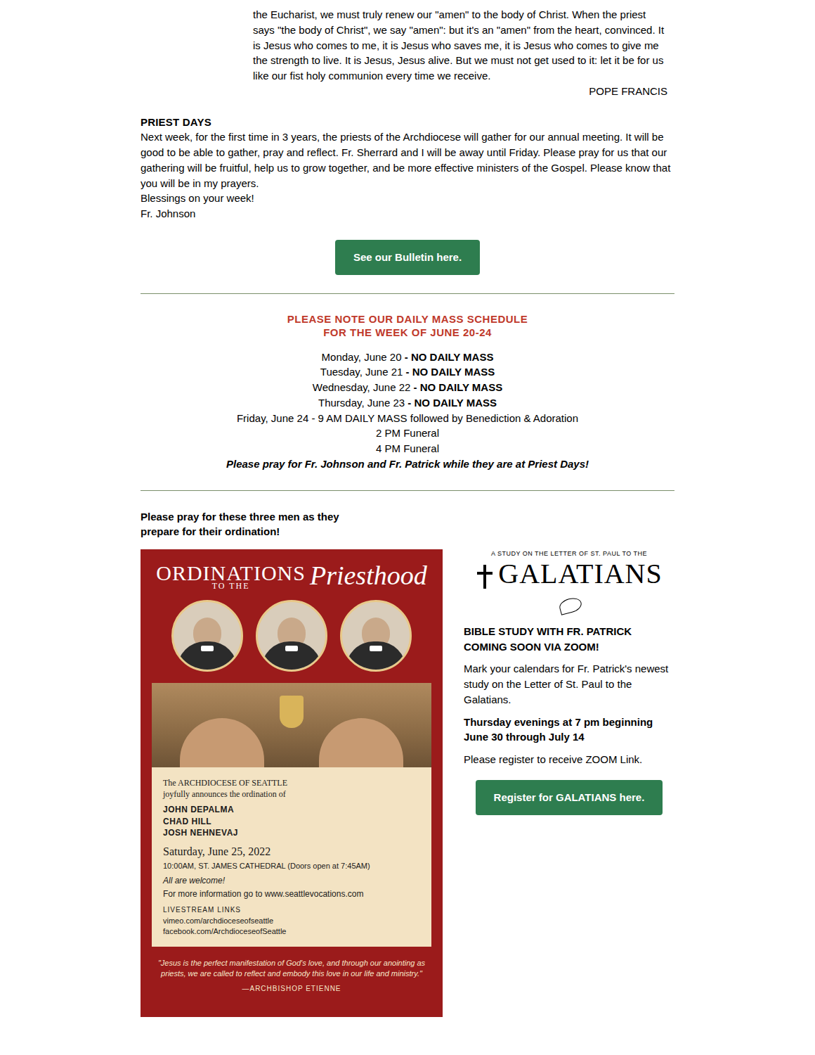the Eucharist, we must truly renew our "amen" to the body of Christ. When the priest says "the body of Christ", we say "amen": but it's an "amen" from the heart, convinced. It is Jesus who comes to me, it is Jesus who saves me, it is Jesus who comes to give me the strength to live. It is Jesus, Jesus alive. But we must not get used to it: let it be for us like our fist holy communion every time we receive.
POPE FRANCIS
PRIEST DAYS
Next week, for the first time in 3 years, the priests of the Archdiocese will gather for our annual meeting. It will be good to be able to gather, pray and reflect. Fr. Sherrard and I will be away until Friday. Please pray for us that our gathering will be fruitful, help us to grow together, and be more effective ministers of the Gospel. Please know that you will be in my prayers.
Blessings on your week!
Fr. Johnson
See our Bulletin here.
PLEASE NOTE OUR DAILY MASS SCHEDULE
FOR THE WEEK OF JUNE 20-24
Monday, June 20 - NO DAILY MASS
Tuesday, June 21 - NO DAILY MASS
Wednesday, June 22 - NO DAILY MASS
Thursday, June 23 - NO DAILY MASS
Friday, June 24 - 9 AM DAILY MASS followed by Benediction & Adoration
2 PM Funeral
4 PM Funeral
Please pray for Fr. Johnson and Fr. Patrick while they are at Priest Days!
Please pray for these three men as they
prepare for their ordination!
ORDINATIONSTO THE Priesthood
The ARCHDIOCESE OF SEATTLE
joyfully announces the ordination of
JOHN DEPALMA
CHAD HILL
JOSH NEHNEVAJ
Saturday, June 25, 2022
10:00AM, ST. JAMES CATHEDRAL (Doors open at 7:45AM)
All are welcome!
For more information go to www.seattlevocations.com
LIVESTREAM LINKS
vimeo.com/archdioceseofseattle
facebook.com/ArchdioceseofSeattle
"Jesus is the perfect manifestation of God's love, and through our anointing as priests, we are called to reflect and embody this love in our life and ministry." —ARCHBISHOP ETIENNE
A STUDY ON THE LETTER OF ST. PAUL TO THE
GALATIANS
BIBLE STUDY WITH FR. PATRICK COMING SOON VIA ZOOM!
Mark your calendars for Fr. Patrick's newest study on the Letter of St. Paul to the Galatians.
Thursday evenings at 7 pm beginning June 30 through July 14
Please register to receive ZOOM Link.
Register for GALATIANS here.